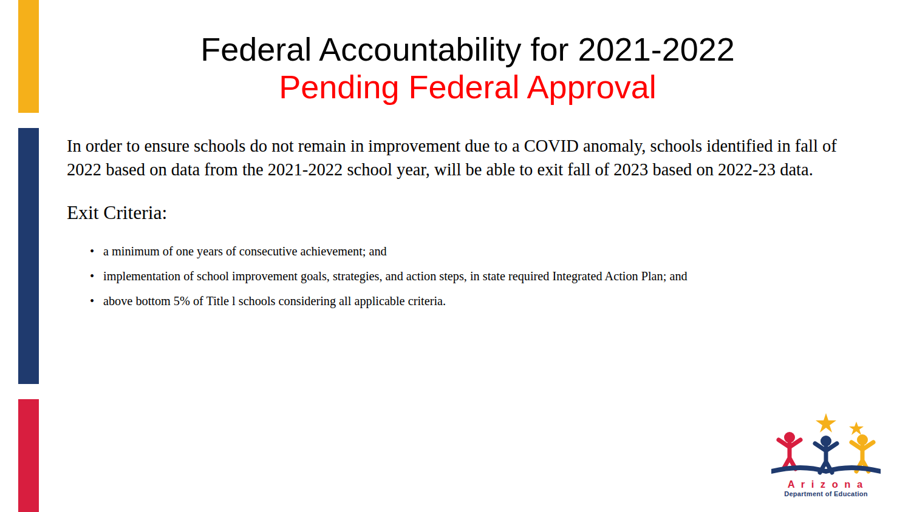Federal Accountability for 2021-2022 Pending Federal Approval
In order to ensure schools do not remain in improvement due to a COVID anomaly, schools identified in fall of 2022 based on data from the 2021-2022 school year, will be able to exit fall of 2023 based on 2022-23 data.
Exit Criteria:
a minimum of one years of consecutive achievement; and
implementation of school improvement goals, strategies, and action steps, in state required Integrated Action Plan; and
above bottom 5% of Title l schools considering all applicable criteria.
A r i z o n a
Department of Education